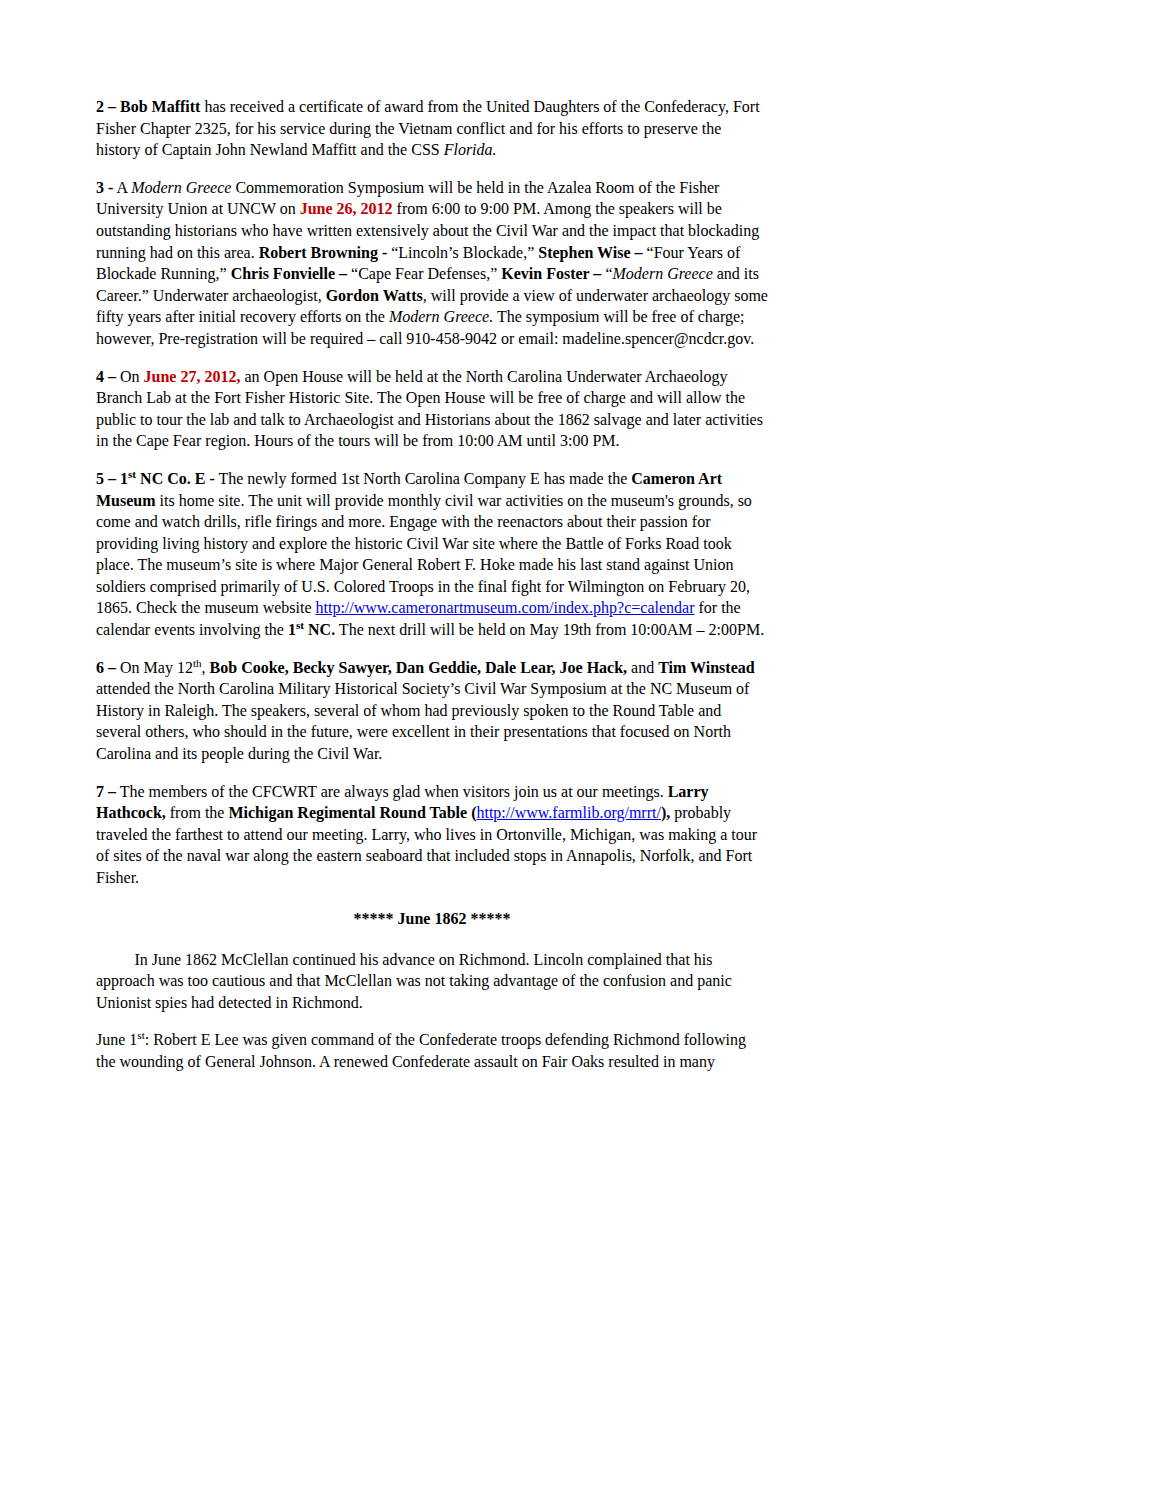2 – Bob Maffitt has received a certificate of award from the United Daughters of the Confederacy, Fort Fisher Chapter 2325, for his service during the Vietnam conflict and for his efforts to preserve the history of Captain John Newland Maffitt and the CSS Florida.
3 - A Modern Greece Commemoration Symposium will be held in the Azalea Room of the Fisher University Union at UNCW on June 26, 2012 from 6:00 to 9:00 PM. Among the speakers will be outstanding historians who have written extensively about the Civil War and the impact that blockading running had on this area. Robert Browning - “Lincoln’s Blockade,” Stephen Wise – “Four Years of Blockade Running,” Chris Fonvielle – “Cape Fear Defenses,” Kevin Foster – “Modern Greece and its Career.” Underwater archaeologist, Gordon Watts, will provide a view of underwater archaeology some fifty years after initial recovery efforts on the Modern Greece. The symposium will be free of charge; however, Pre-registration will be required – call 910-458-9042 or email: madeline.spencer@ncdcr.gov.
4 – On June 27, 2012, an Open House will be held at the North Carolina Underwater Archaeology Branch Lab at the Fort Fisher Historic Site. The Open House will be free of charge and will allow the public to tour the lab and talk to Archaeologist and Historians about the 1862 salvage and later activities in the Cape Fear region. Hours of the tours will be from 10:00 AM until 3:00 PM.
5 – 1st NC Co. E - The newly formed 1st North Carolina Company E has made the Cameron Art Museum its home site. The unit will provide monthly civil war activities on the museum's grounds, so come and watch drills, rifle firings and more. Engage with the reenactors about their passion for providing living history and explore the historic Civil War site where the Battle of Forks Road took place. The museum’s site is where Major General Robert F. Hoke made his last stand against Union soldiers comprised primarily of U.S. Colored Troops in the final fight for Wilmington on February 20, 1865. Check the museum website http://www.cameronartmuseum.com/index.php?c=calendar for the calendar events involving the 1st NC. The next drill will be held on May 19th from 10:00AM – 2:00PM.
6 – On May 12th, Bob Cooke, Becky Sawyer, Dan Geddie, Dale Lear, Joe Hack, and Tim Winstead attended the North Carolina Military Historical Society’s Civil War Symposium at the NC Museum of History in Raleigh. The speakers, several of whom had previously spoken to the Round Table and several others, who should in the future, were excellent in their presentations that focused on North Carolina and its people during the Civil War.
7 – The members of the CFCWRT are always glad when visitors join us at our meetings. Larry Hathcock, from the Michigan Regimental Round Table (http://www.farmlib.org/mrrt/), probably traveled the farthest to attend our meeting. Larry, who lives in Ortonville, Michigan, was making a tour of sites of the naval war along the eastern seaboard that included stops in Annapolis, Norfolk, and Fort Fisher.
***** June 1862 *****
In June 1862 McClellan continued his advance on Richmond. Lincoln complained that his approach was too cautious and that McClellan was not taking advantage of the confusion and panic Unionist spies had detected in Richmond.
June 1st: Robert E Lee was given command of the Confederate troops defending Richmond following the wounding of General Johnson. A renewed Confederate assault on Fair Oaks resulted in many